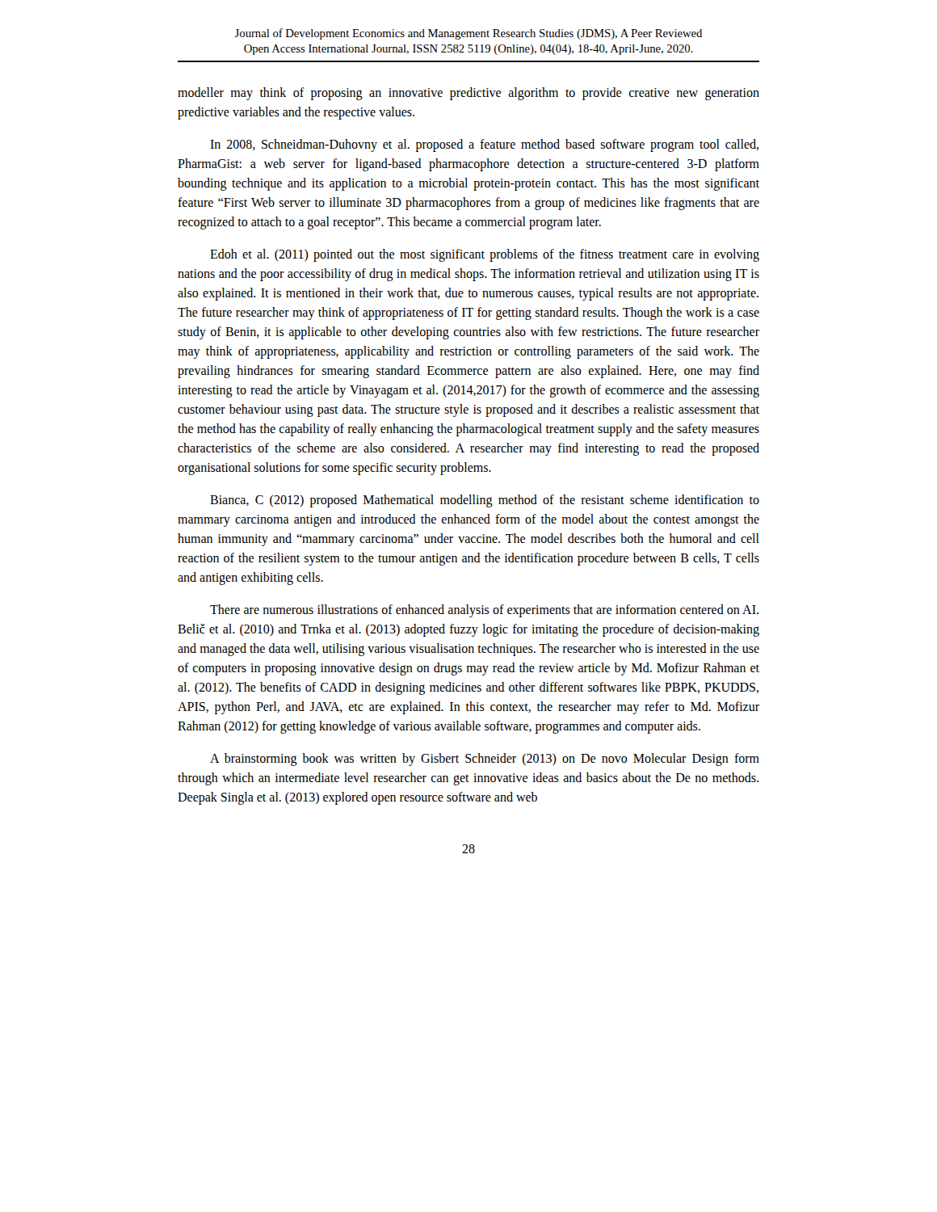Journal of Development Economics and Management Research Studies (JDMS), A Peer Reviewed
Open Access International Journal, ISSN 2582 5119 (Online), 04(04), 18-40, April-June, 2020.
modeller may think of proposing an innovative predictive algorithm to provide creative new generation predictive variables and the respective values.
In 2008, Schneidman-Duhovny et al. proposed a feature method based software program tool called, PharmaGist: a web server for ligand-based pharmacophore detection a structure-centered 3-D platform bounding technique and its application to a microbial protein-protein contact. This has the most significant feature “First Web server to illuminate 3D pharmacophores from a group of medicines like fragments that are recognized to attach to a goal receptor”. This became a commercial program later.
Edoh et al. (2011) pointed out the most significant problems of the fitness treatment care in evolving nations and the poor accessibility of drug in medical shops. The information retrieval and utilization using IT is also explained. It is mentioned in their work that, due to numerous causes, typical results are not appropriate. The future researcher may think of appropriateness of IT for getting standard results. Though the work is a case study of Benin, it is applicable to other developing countries also with few restrictions. The future researcher may think of appropriateness, applicability and restriction or controlling parameters of the said work. The prevailing hindrances for smearing standard Ecommerce pattern are also explained. Here, one may find interesting to read the article by Vinayagam et al. (2014,2017) for the growth of ecommerce and the assessing customer behaviour using past data. The structure style is proposed and it describes a realistic assessment that the method has the capability of really enhancing the pharmacological treatment supply and the safety measures characteristics of the scheme are also considered. A researcher may find interesting to read the proposed organisational solutions for some specific security problems.
Bianca, C (2012) proposed Mathematical modelling method of the resistant scheme identification to mammary carcinoma antigen and introduced the enhanced form of the model about the contest amongst the human immunity and “mammary carcinoma” under vaccine. The model describes both the humoral and cell reaction of the resilient system to the tumour antigen and the identification procedure between B cells, T cells and antigen exhibiting cells.
There are numerous illustrations of enhanced analysis of experiments that are information centered on AI. Belič et al. (2010) and Trnka et al. (2013) adopted fuzzy logic for imitating the procedure of decision-making and managed the data well, utilising various visualisation techniques. The researcher who is interested in the use of computers in proposing innovative design on drugs may read the review article by Md. Mofizur Rahman et al. (2012). The benefits of CADD in designing medicines and other different softwares like PBPK, PKUDDS, APIS, python Perl, and JAVA, etc are explained. In this context, the researcher may refer to Md. Mofizur Rahman (2012) for getting knowledge of various available software, programmes and computer aids.
A brainstorming book was written by Gisbert Schneider (2013) on De novo Molecular Design form through which an intermediate level researcher can get innovative ideas and basics about the De no methods. Deepak Singla et al. (2013) explored open resource software and web
28